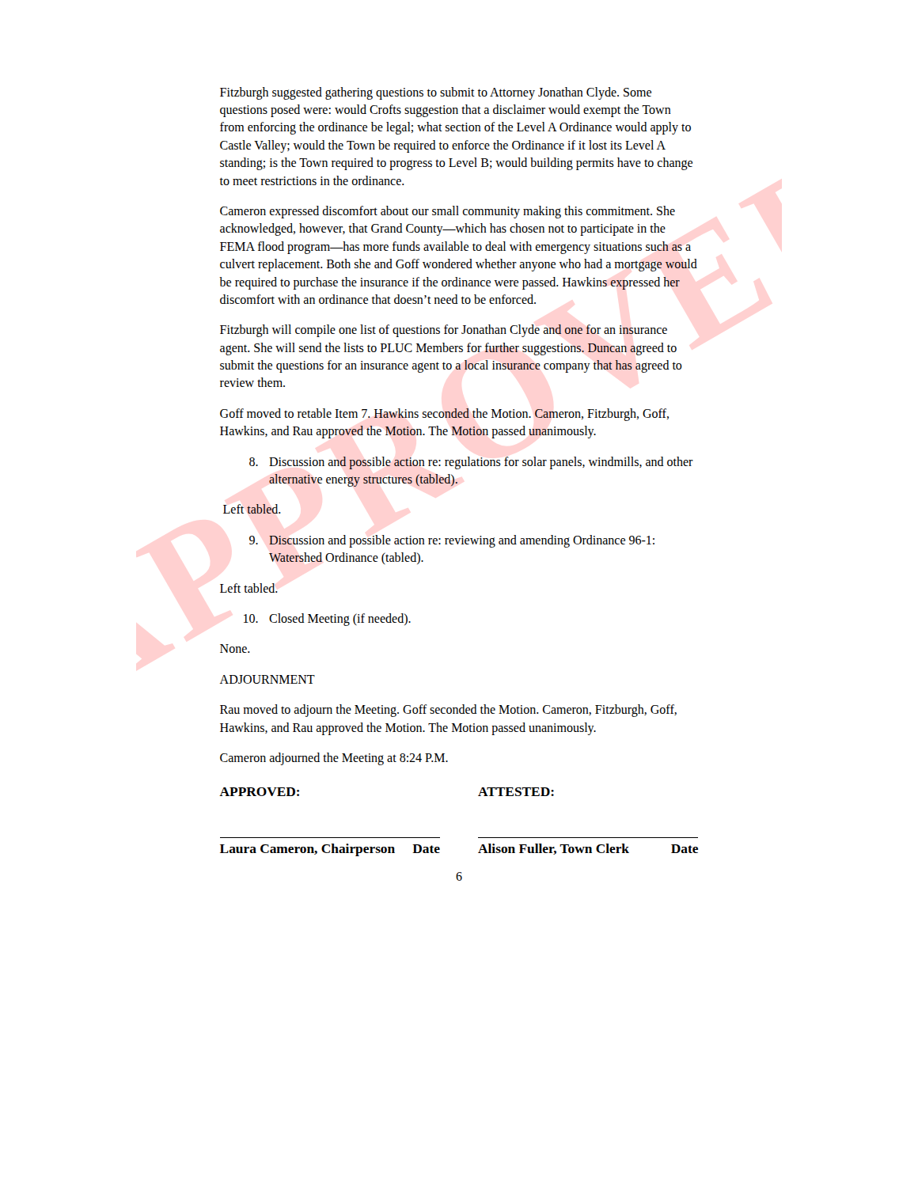APPROVED
Fitzburgh suggested gathering questions to submit to Attorney Jonathan Clyde. Some questions posed were: would Crofts suggestion that a disclaimer would exempt the Town from enforcing the ordinance be legal; what section of the Level A Ordinance would apply to Castle Valley; would the Town be required to enforce the Ordinance if it lost its Level A standing; is the Town required to progress to Level B; would building permits have to change to meet restrictions in the ordinance.
Cameron expressed discomfort about our small community making this commitment. She acknowledged, however, that Grand County—which has chosen not to participate in the FEMA flood program—has more funds available to deal with emergency situations such as a culvert replacement. Both she and Goff wondered whether anyone who had a mortgage would be required to purchase the insurance if the ordinance were passed. Hawkins expressed her discomfort with an ordinance that doesn’t need to be enforced.
Fitzburgh will compile one list of questions for Jonathan Clyde and one for an insurance agent. She will send the lists to PLUC Members for further suggestions. Duncan agreed to submit the questions for an insurance agent to a local insurance company that has agreed to review them.
Goff moved to retable Item 7. Hawkins seconded the Motion. Cameron, Fitzburgh, Goff, Hawkins, and Rau approved the Motion. The Motion passed unanimously.
Discussion and possible action re: regulations for solar panels, windmills, and other alternative energy structures (tabled).
Left tabled.
Discussion and possible action re: reviewing and amending Ordinance 96-1: Watershed Ordinance (tabled).
Left tabled.
Closed Meeting (if needed).
None.
ADJOURNMENT
Rau moved to adjourn the Meeting. Goff seconded the Motion. Cameron, Fitzburgh, Goff, Hawkins, and Rau approved the Motion. The Motion passed unanimously.
Cameron adjourned the Meeting at 8:24 P.M.
APPROVED:
Laura Cameron, Chairperson Date
ATTESTED:
Alison Fuller, Town Clerk Date
6